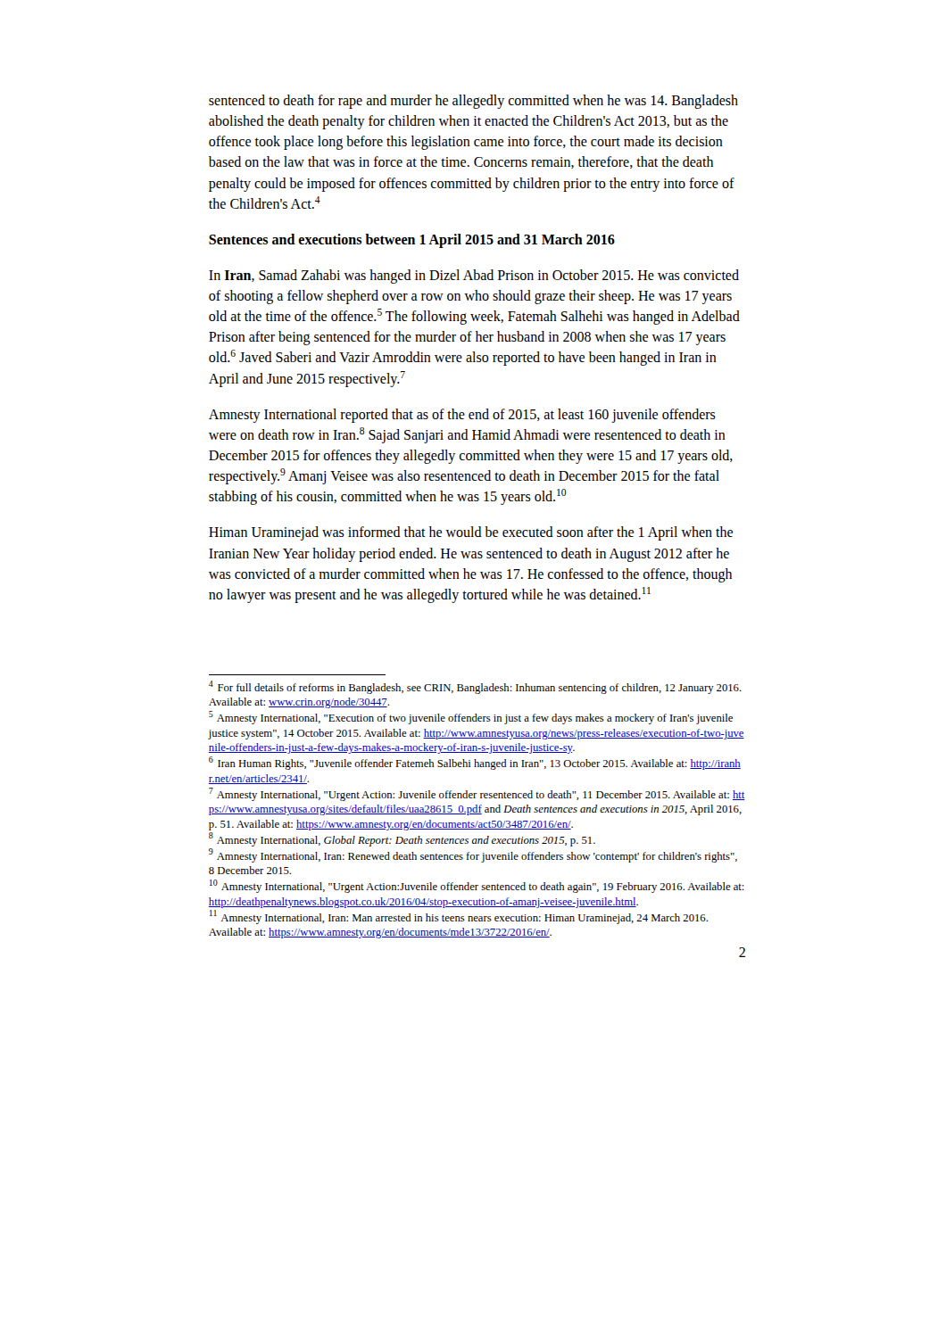sentenced to death for rape and murder he allegedly committed when he was 14. Bangladesh abolished the death penalty for children when it enacted the Children's Act 2013, but as the offence took place long before this legislation came into force, the court made its decision based on the law that was in force at the time. Concerns remain, therefore, that the death penalty could be imposed for offences committed by children prior to the entry into force of the Children's Act.4
Sentences and executions between 1 April 2015 and 31 March 2016
In Iran, Samad Zahabi was hanged in Dizel Abad Prison in October 2015. He was convicted of shooting a fellow shepherd over a row on who should graze their sheep. He was 17 years old at the time of the offence.5 The following week, Fatemah Salhehi was hanged in Adelbad Prison after being sentenced for the murder of her husband in 2008 when she was 17 years old.6 Javed Saberi and Vazir Amroddin were also reported to have been hanged in Iran in April and June 2015 respectively.7
Amnesty International reported that as of the end of 2015, at least 160 juvenile offenders were on death row in Iran.8 Sajad Sanjari and Hamid Ahmadi were resentenced to death in December 2015 for offences they allegedly committed when they were 15 and 17 years old, respectively.9 Amanj Veisee was also resentenced to death in December 2015 for the fatal stabbing of his cousin, committed when he was 15 years old.10
Himan Uraminejad was informed that he would be executed soon after the 1 April when the Iranian New Year holiday period ended. He was sentenced to death in August 2012 after he was convicted of a murder committed when he was 17. He confessed to the offence, though no lawyer was present and he was allegedly tortured while he was detained.11
4 For full details of reforms in Bangladesh, see CRIN, Bangladesh: Inhuman sentencing of children, 12 January 2016. Available at: www.crin.org/node/30447.
5 Amnesty International, "Execution of two juvenile offenders in just a few days makes a mockery of Iran's juvenile justice system", 14 October 2015. Available at: http://www.amnestyusa.org/news/press-releases/execution-of-two-juvenile-offenders-in-just-a-few-days-makes-a-mockery-of-iran-s-juvenile-justice-sy.
6 Iran Human Rights, "Juvenile offender Fatemeh Salbehi hanged in Iran", 13 October 2015. Available at: http://iranhr.net/en/articles/2341/.
7 Amnesty International, "Urgent Action: Juvenile offender resentenced to death", 11 December 2015. Available at: https://www.amnestyusa.org/sites/default/files/uaa28615_0.pdf and Death sentences and executions in 2015, April 2016, p. 51. Available at: https://www.amnesty.org/en/documents/act50/3487/2016/en/.
8 Amnesty International, Global Report: Death sentences and executions 2015, p. 51.
9 Amnesty International, Iran: Renewed death sentences for juvenile offenders show 'contempt' for children's rights", 8 December 2015.
10 Amnesty International, "Urgent Action:Juvenile offender sentenced to death again", 19 February 2016. Available at: http://deathpenaltynews.blogspot.co.uk/2016/04/stop-execution-of-amanj-veisee-juvenile.html.
11 Amnesty International, Iran: Man arrested in his teens nears execution: Himan Uraminejad, 24 March 2016. Available at: https://www.amnesty.org/en/documents/mde13/3722/2016/en/.
2